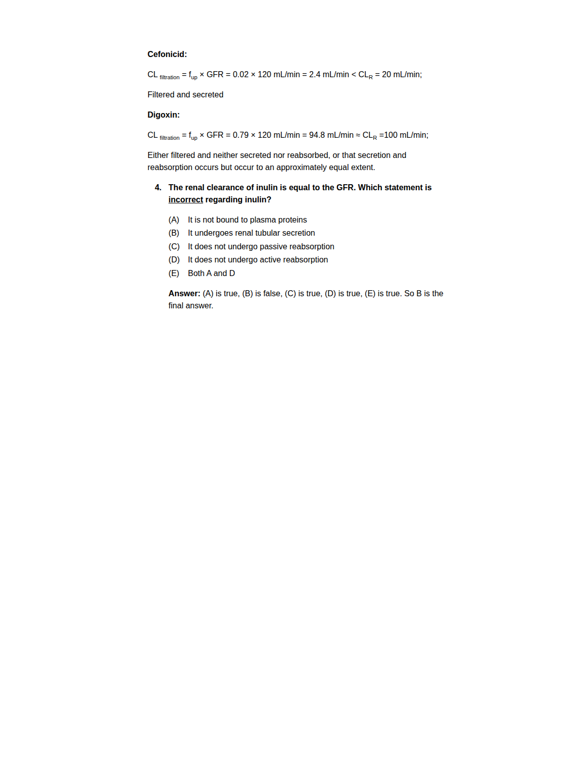Cefonicid:
CL filtration = fup × GFR = 0.02 × 120 mL/min = 2.4 mL/min < CLR = 20 mL/min;
Filtered and secreted
Digoxin:
CL filtration = fup × GFR = 0.79 × 120 mL/min = 94.8 mL/min ≈ CLR =100 mL/min;
Either filtered and neither secreted nor reabsorbed, or that secretion and reabsorption occurs but occur to an approximately equal extent.
The renal clearance of inulin is equal to the GFR. Which statement is incorrect regarding inulin?
It is not bound to plasma proteins
It undergoes renal tubular secretion
It does not undergo passive reabsorption
It does not undergo active reabsorption
Both A and D
Answer: (A) is true, (B) is false, (C) is true, (D) is true, (E) is true. So B is the final answer.